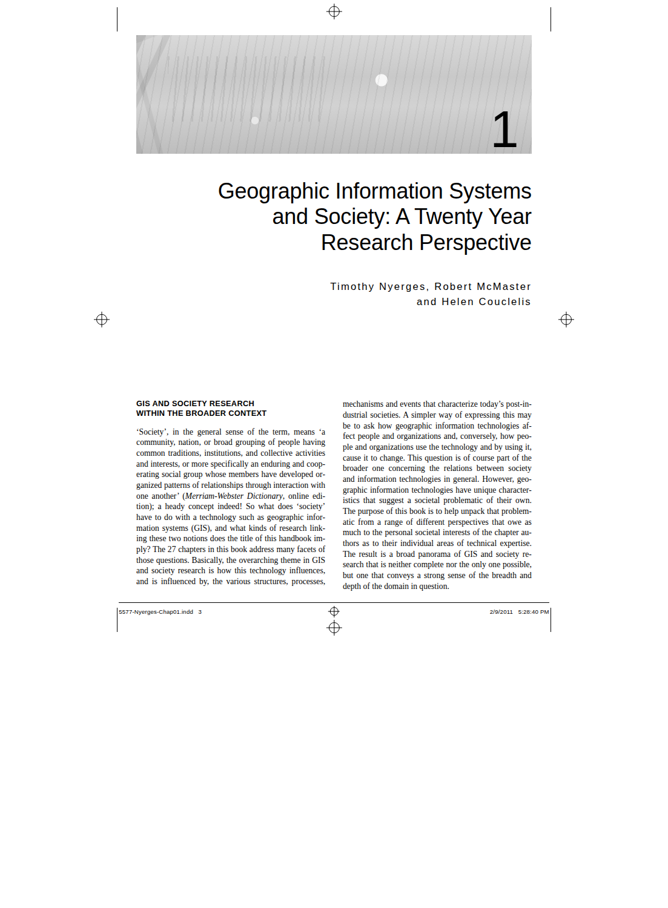1
Geographic Information Systems
and Society: A Twenty Year
Research Perspective
Timothy Nyerges, Robert McMaster
and Helen Couclelis
GIS and Society Research
within the Broader Context
‘Society’, in the general sense of the term, means ‘a community, nation, or broad grouping of people having common traditions, institutions, and collective activities and interests, or more specifically an enduring and cooperating social group whose members have developed organized patterns of relationships through interaction with one another’ (Merriam-Webster Dictionary, online edition); a heady concept indeed! So what does ‘society’ have to do with a technology such as geographic information systems (GIS), and what kinds of research linking these two notions does the title of this handbook imply? The 27 chapters in this book address many facets of those questions. Basically, the overarching theme in GIS and society research is how this technology influences, and is influenced by, the various structures, processes, mechanisms and events that characterize today’s post-industrial societies. A simpler way of expressing this may be to ask how geographic information technologies affect people and organizations and, conversely, how people and organizations use the technology and by using it, cause it to change. This question is of course part of the broader one concerning the relations between society and information technologies in general. However, geographic information technologies have unique characteristics that suggest a societal problematic of their own. The purpose of this book is to help unpack that problematic from a range of different perspectives that owe as much to the personal societal interests of the chapter authors as to their individual areas of technical expertise. The result is a broad panorama of GIS and society research that is neither complete nor the only one possible, but one that conveys a strong sense of the breadth and depth of the domain in question.
5577-Nyerges-Chap01.indd 3
2/9/2011 5:28:40 PM